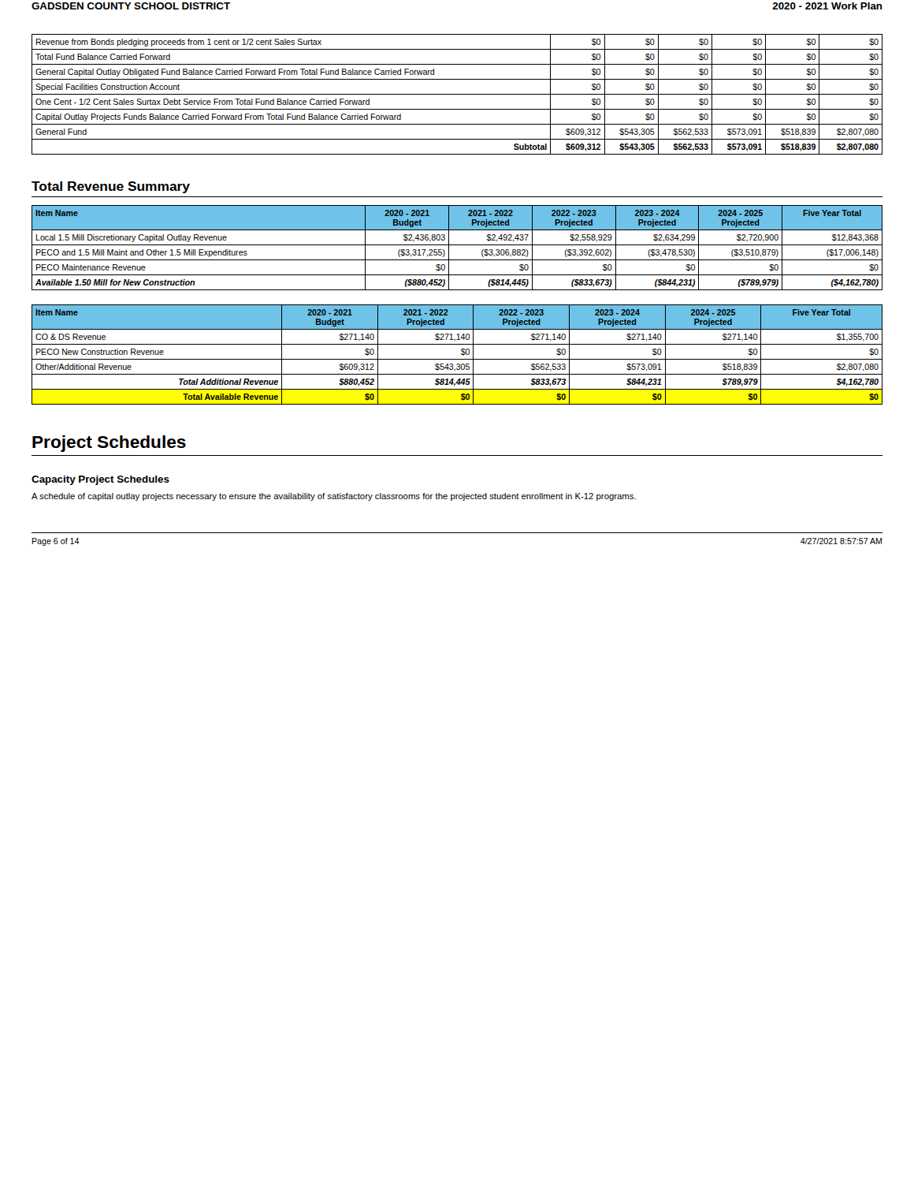GADSDEN COUNTY SCHOOL DISTRICT 2020 - 2021 Work Plan
| Revenue from Bonds pledging proceeds from 1 cent or 1/2 cent Sales Surtax | $0 | $0 | $0 | $0 | $0 | $0 |
| Total Fund Balance Carried Forward | $0 | $0 | $0 | $0 | $0 | $0 |
| General Capital Outlay Obligated Fund Balance Carried Forward From Total Fund Balance Carried Forward | $0 | $0 | $0 | $0 | $0 | $0 |
| Special Facilities Construction Account | $0 | $0 | $0 | $0 | $0 | $0 |
| One Cent - 1/2 Cent Sales Surtax Debt Service From Total Fund Balance Carried Forward | $0 | $0 | $0 | $0 | $0 | $0 |
| Capital Outlay Projects Funds Balance Carried Forward From Total Fund Balance Carried Forward | $0 | $0 | $0 | $0 | $0 | $0 |
| General Fund | $609,312 | $543,305 | $562,533 | $573,091 | $518,839 | $2,807,080 |
| Subtotal | $609,312 | $543,305 | $562,533 | $573,091 | $518,839 | $2,807,080 |
Total Revenue Summary
| Item Name | 2020 - 2021 Budget | 2021 - 2022 Projected | 2022 - 2023 Projected | 2023 - 2024 Projected | 2024 - 2025 Projected | Five Year Total |
| --- | --- | --- | --- | --- | --- | --- |
| Local 1.5 Mill Discretionary Capital Outlay Revenue | $2,436,803 | $2,492,437 | $2,558,929 | $2,634,299 | $2,720,900 | $12,843,368 |
| PECO and 1.5 Mill Maint and Other 1.5 Mill Expenditures | ($3,317,255) | ($3,306,882) | ($3,392,602) | ($3,478,530) | ($3,510,879) | ($17,006,148) |
| PECO Maintenance Revenue | $0 | $0 | $0 | $0 | $0 | $0 |
| Available 1.50 Mill for New Construction | ($880,452) | ($814,445) | ($833,673) | ($844,231) | ($789,979) | ($4,162,780) |
| Item Name | 2020 - 2021 Budget | 2021 - 2022 Projected | 2022 - 2023 Projected | 2023 - 2024 Projected | 2024 - 2025 Projected | Five Year Total |
| --- | --- | --- | --- | --- | --- | --- |
| CO & DS Revenue | $271,140 | $271,140 | $271,140 | $271,140 | $271,140 | $1,355,700 |
| PECO New Construction Revenue | $0 | $0 | $0 | $0 | $0 | $0 |
| Other/Additional Revenue | $609,312 | $543,305 | $562,533 | $573,091 | $518,839 | $2,807,080 |
| Total Additional Revenue | $880,452 | $814,445 | $833,673 | $844,231 | $789,979 | $4,162,780 |
| Total Available Revenue | $0 | $0 | $0 | $0 | $0 | $0 |
Project Schedules
Capacity Project Schedules
A schedule of capital outlay projects necessary to ensure the availability of satisfactory classrooms for the projected student enrollment in K-12 programs.
Page 6 of 14 4/27/2021 8:57:57 AM